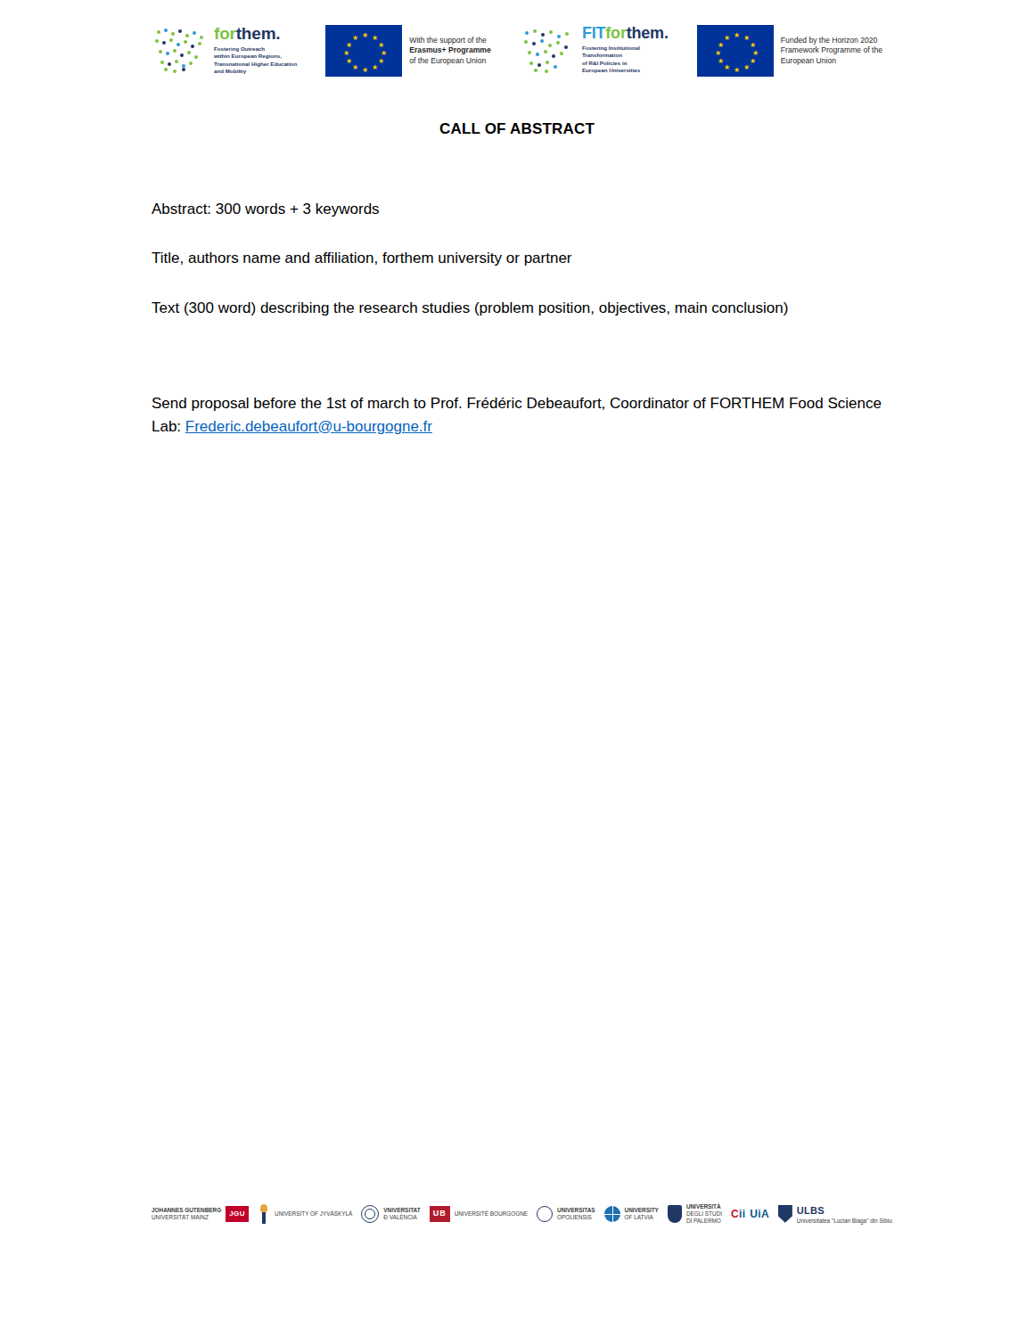for them.
Fostering Outreach
within European Regions,
Transnational Higher Education
and Mobility
★ ★ ★ ★ ★ ★ ★ ★ ★ ★ ★ ★
With the support of the
Erasmus+ Programme
of the European Union
FIT for them.
Fostering Institutional
Transformation
of R&I Policies in
European Universities
★ ★ ★ ★ ★ ★ ★ ★ ★ ★ ★ ★
Funded by the Horizon 2020
Framework Programme of the
European Union
CALL OF ABSTRACT
Abstract: 300 words + 3 keywords
Title, authors name and affiliation, forthem university or partner
Text (300 word) describing the research studies (problem position, objectives, main conclusion)
Send proposal before the 1st of march to Prof. Frédéric Debeaufort, Coordinator of FORTHEM Food Science Lab: Frederic.debeaufort@u-bourgogne.fr
JOHANNES GUTENBERGUNIVERSITÄT MAINZ
JGU
UNIVERSITY OF JYVÄSKYLÄ
VNIVERSITATÐ VALÈNCIA
UB
UNIVERSITÉ BOURGOGNE
UNIVERSITASOPOLIENSIS
UNIVERSITYOF LATVIA
UNIVERSITÀDEGLI STUDI
DI PALERMO
Cii
UiA
ULBS
Universitatea "Lucian Blaga" din Sibiu